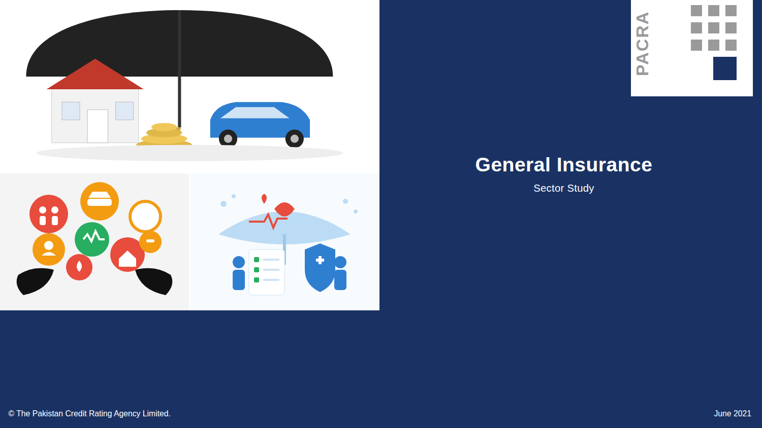PACRA
General Insurance
Sector Study
© The Pakistan Credit Rating Agency Limited.
June 2021